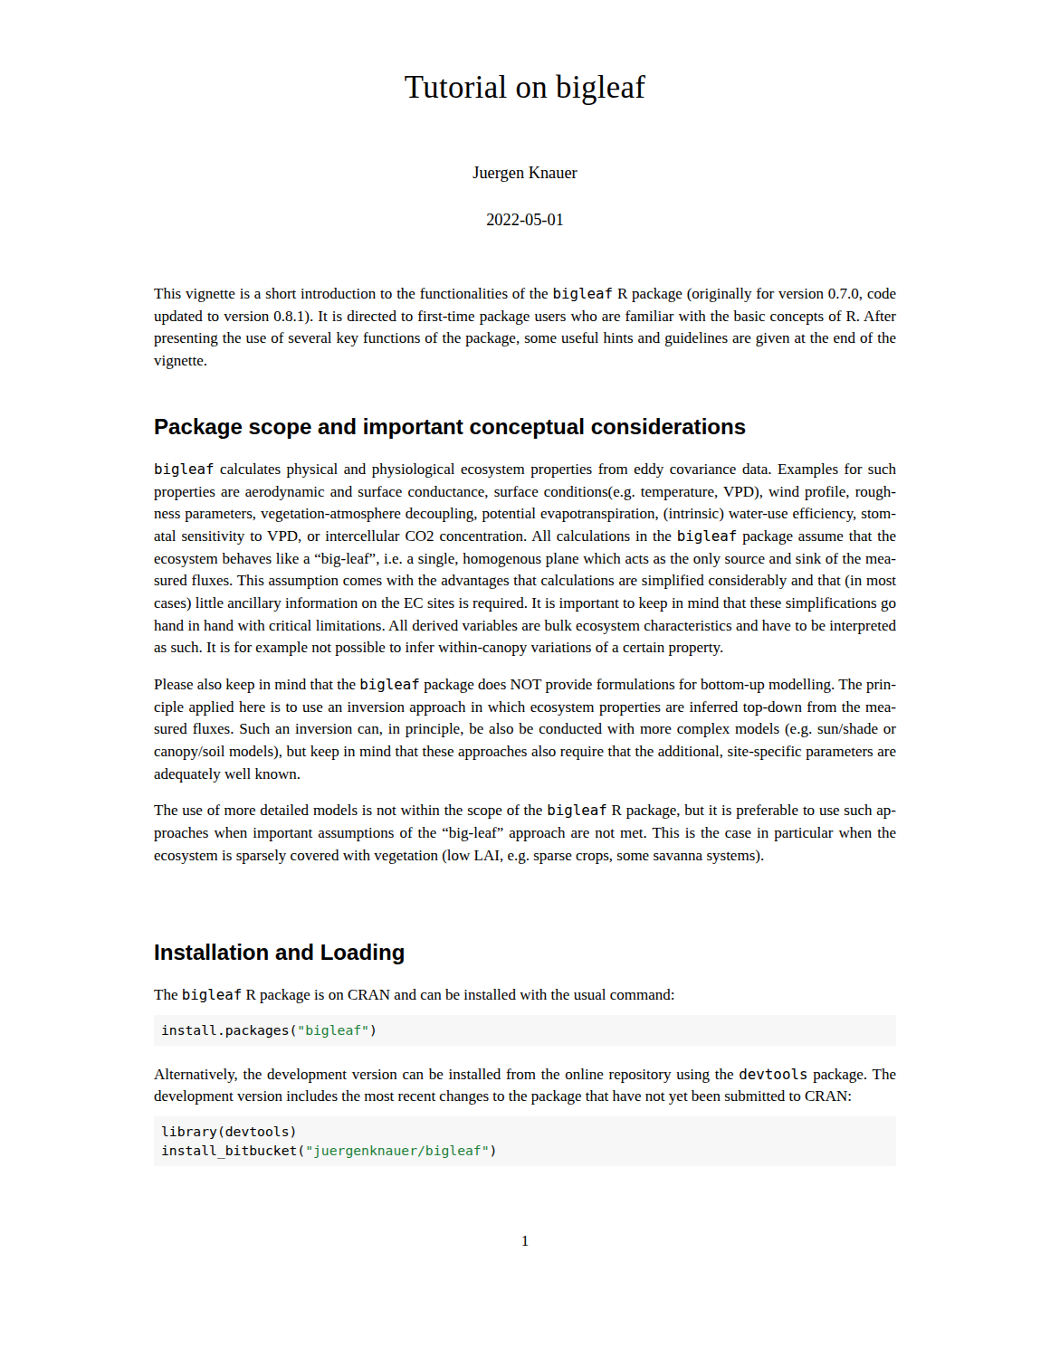Tutorial on bigleaf
Juergen Knauer
2022-05-01
This vignette is a short introduction to the functionalities of the bigleaf R package (originally for version 0.7.0, code updated to version 0.8.1). It is directed to first-time package users who are familiar with the basic concepts of R. After presenting the use of several key functions of the package, some useful hints and guidelines are given at the end of the vignette.
Package scope and important conceptual considerations
bigleaf calculates physical and physiological ecosystem properties from eddy covariance data. Examples for such properties are aerodynamic and surface conductance, surface conditions(e.g. temperature, VPD), wind profile, roughness parameters, vegetation-atmosphere decoupling, potential evapotranspiration, (intrinsic) water-use efficiency, stomatal sensitivity to VPD, or intercellular CO2 concentration. All calculations in the bigleaf package assume that the ecosystem behaves like a “big-leaf”, i.e. a single, homogenous plane which acts as the only source and sink of the measured fluxes. This assumption comes with the advantages that calculations are simplified considerably and that (in most cases) little ancillary information on the EC sites is required. It is important to keep in mind that these simplifications go hand in hand with critical limitations. All derived variables are bulk ecosystem characteristics and have to be interpreted as such. It is for example not possible to infer within-canopy variations of a certain property.
Please also keep in mind that the bigleaf package does NOT provide formulations for bottom-up modelling. The principle applied here is to use an inversion approach in which ecosystem properties are inferred top-down from the measured fluxes. Such an inversion can, in principle, be also be conducted with more complex models (e.g. sun/shade or canopy/soil models), but keep in mind that these approaches also require that the additional, site-specific parameters are adequately well known.
The use of more detailed models is not within the scope of the bigleaf R package, but it is preferable to use such approaches when important assumptions of the “big-leaf” approach are not met. This is the case in particular when the ecosystem is sparsely covered with vegetation (low LAI, e.g. sparse crops, some savanna systems).
Installation and Loading
The bigleaf R package is on CRAN and can be installed with the usual command:
install.packages("bigleaf")
Alternatively, the development version can be installed from the online repository using the devtools package. The development version includes the most recent changes to the package that have not yet been submitted to CRAN:
library(devtools)
install_bitbucket("juergenknauer/bigleaf")
1